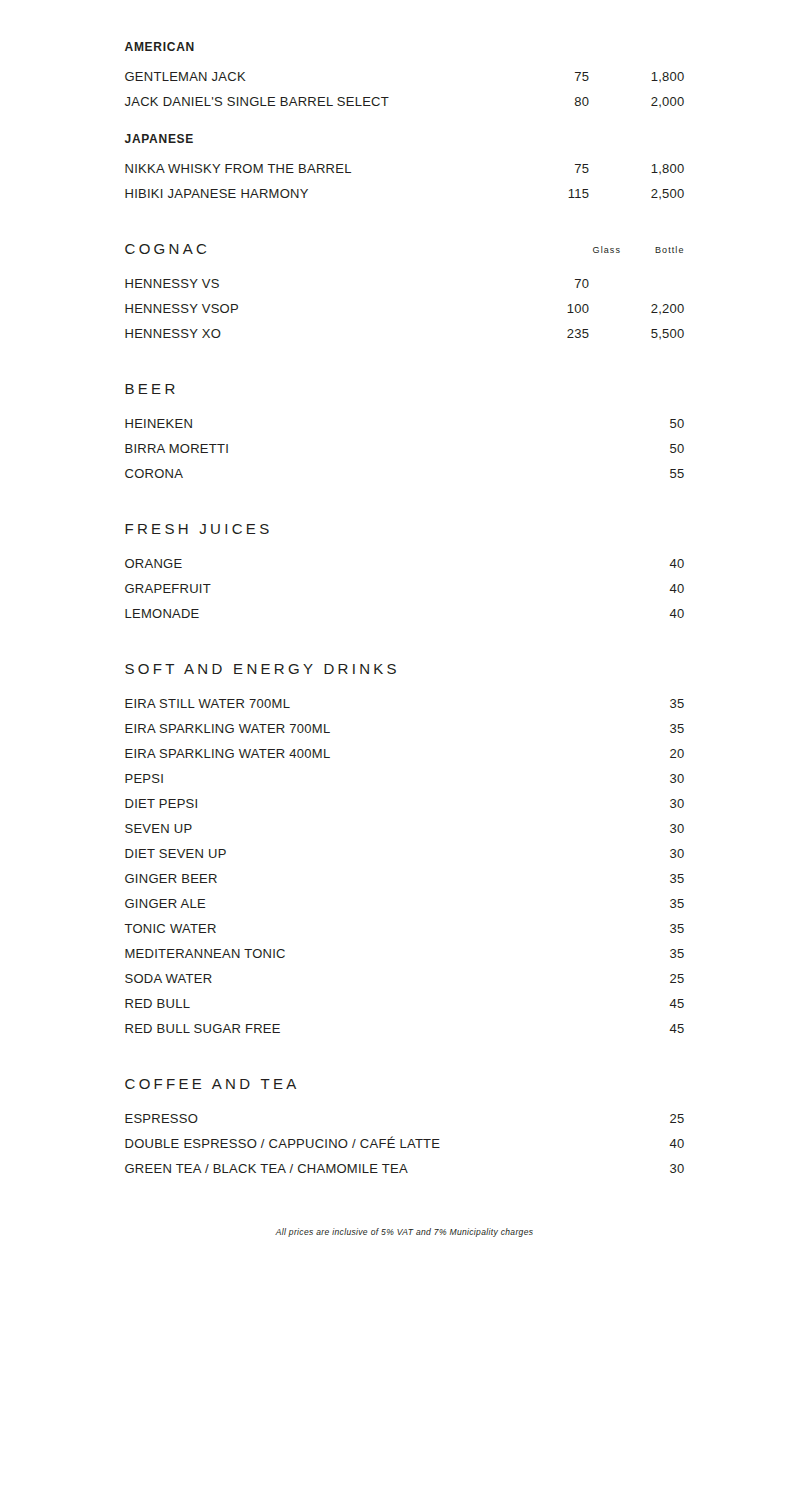American
| Gentleman Jack | 75 | 1,800 |
| Jack Daniel's Single Barrel Select | 80 | 2,000 |
Japanese
| Nikka Whisky From The Barrel | 75 | 1,800 |
| Hibiki Japanese Harmony | 115 | 2,500 |
Cognac
Glass Bottle
| Hennessy VS | 70 | |
| Hennessy VSOP | 100 | 2,200 |
| Hennessy XO | 235 | 5,500 |
Beer
| Heineken | | 50 |
| Birra Moretti | | 50 |
| Corona | | 55 |
Fresh Juices
| Orange | | 40 |
| Grapefruit | | 40 |
| Lemonade | | 40 |
Soft and Energy Drinks
| Eira Still Water 700ml | | 35 |
| Eira Sparkling Water 700ml | | 35 |
| Eira Sparkling Water 400ml | | 20 |
| Pepsi | | 30 |
| Diet Pepsi | | 30 |
| Seven Up | | 30 |
| Diet Seven Up | | 30 |
| Ginger Beer | | 35 |
| Ginger Ale | | 35 |
| Tonic Water | | 35 |
| Mediterannean Tonic | | 35 |
| Soda Water | | 25 |
| Red Bull | | 45 |
| Red Bull Sugar Free | | 45 |
Coffee and Tea
| Espresso | | 25 |
| Double Espresso / Cappucino / Café Latte | | 40 |
| Green Tea / Black Tea / Chamomile Tea | | 30 |
All prices are inclusive of 5% VAT and 7% Municipality charges